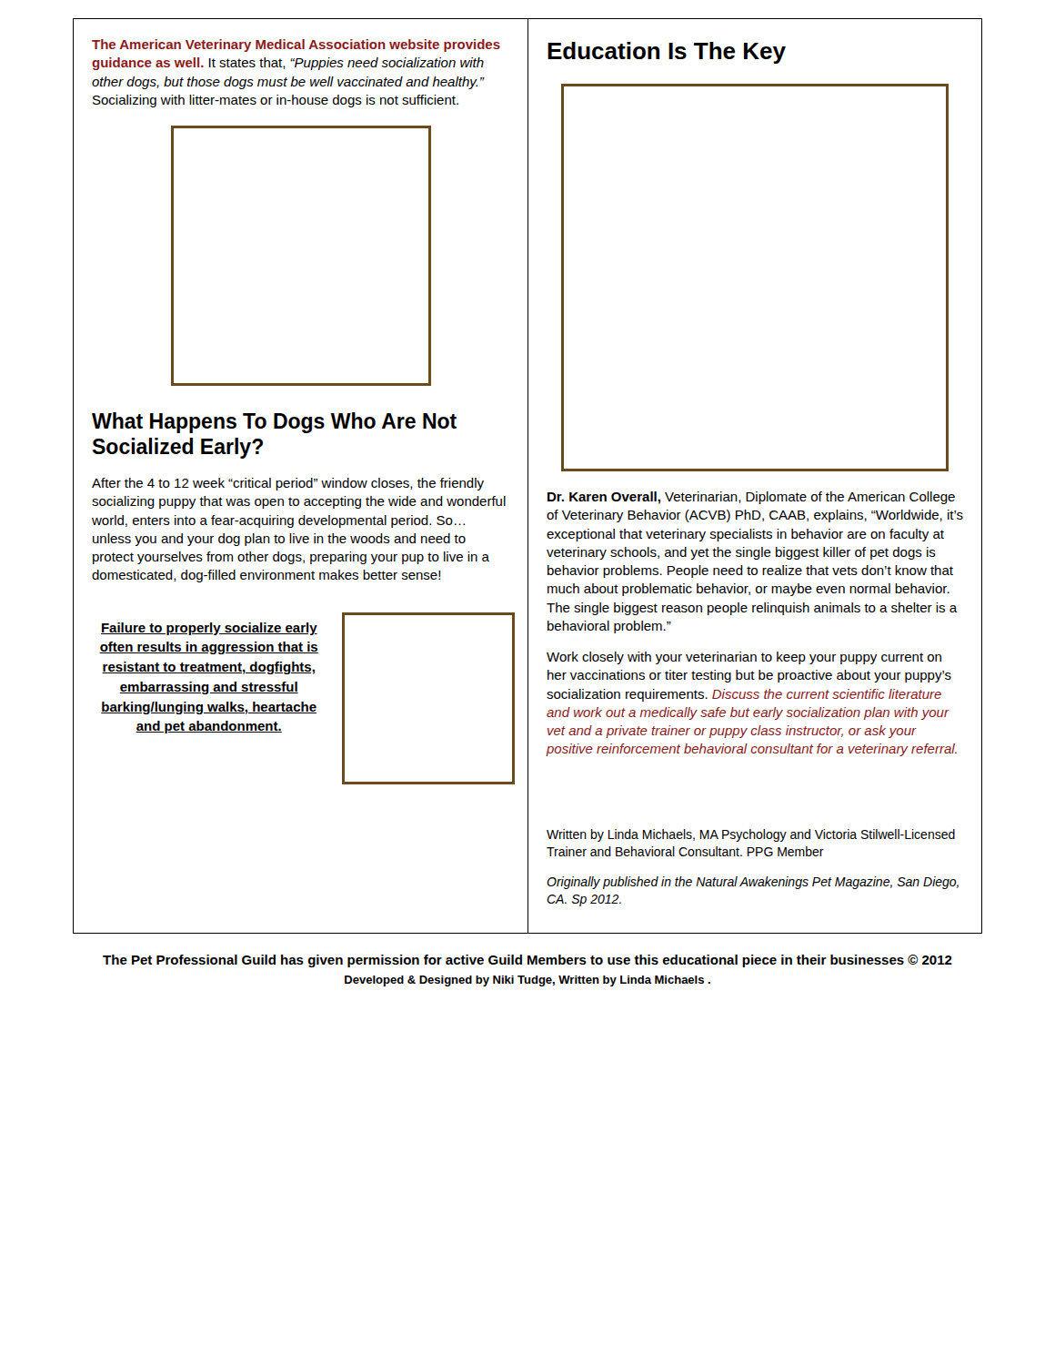The American Veterinary Medical Association website provides guidance as well. It states that, “Puppies need socialization with other dogs, but those dogs must be well vaccinated and healthy.” Socializing with litter-mates or in-house dogs is not sufficient.
What Happens To Dogs Who Are Not Socialized Early?
After the 4 to 12 week “critical period” window closes, the friendly socializing puppy that was open to accepting the wide and wonderful world, enters into a fear-acquiring developmental period. So… unless you and your dog plan to live in the woods and need to protect yourselves from other dogs, preparing your pup to live in a domesticated, dog-filled environment makes better sense!
Failure to properly socialize early often results in aggression that is resistant to treatment, dogfights, embarrassing and stressful barking/lunging walks, heartache and pet abandonment.
Education Is The Key
Dr. Karen Overall, Veterinarian, Diplomate of the American College of Veterinary Behavior (ACVB) PhD, CAAB, explains, “Worldwide, it’s exceptional that veterinary specialists in behavior are on faculty at veterinary schools, and yet the single biggest killer of pet dogs is behavior problems. People need to realize that vets don’t know that much about problematic behavior, or maybe even normal behavior. The single biggest reason people relinquish animals to a shelter is a behavioral problem.”
Work closely with your veterinarian to keep your puppy current on her vaccinations or titer testing but be proactive about your puppy’s socialization requirements. Discuss the current scientific literature and work out a medically safe but early socialization plan with your vet and a private trainer or puppy class instructor, or ask your positive reinforcement behavioral consultant for a veterinary referral.
Written by Linda Michaels, MA Psychology and Victoria Stilwell-Licensed Trainer and Behavioral Consultant. PPG Member
Originally published in the Natural Awakenings Pet Magazine, San Diego, CA. Sp 2012.
The Pet Professional Guild has given permission for active Guild Members to use this educational piece in their businesses © 2012 Developed & Designed by Niki Tudge, Written by Linda Michaels .